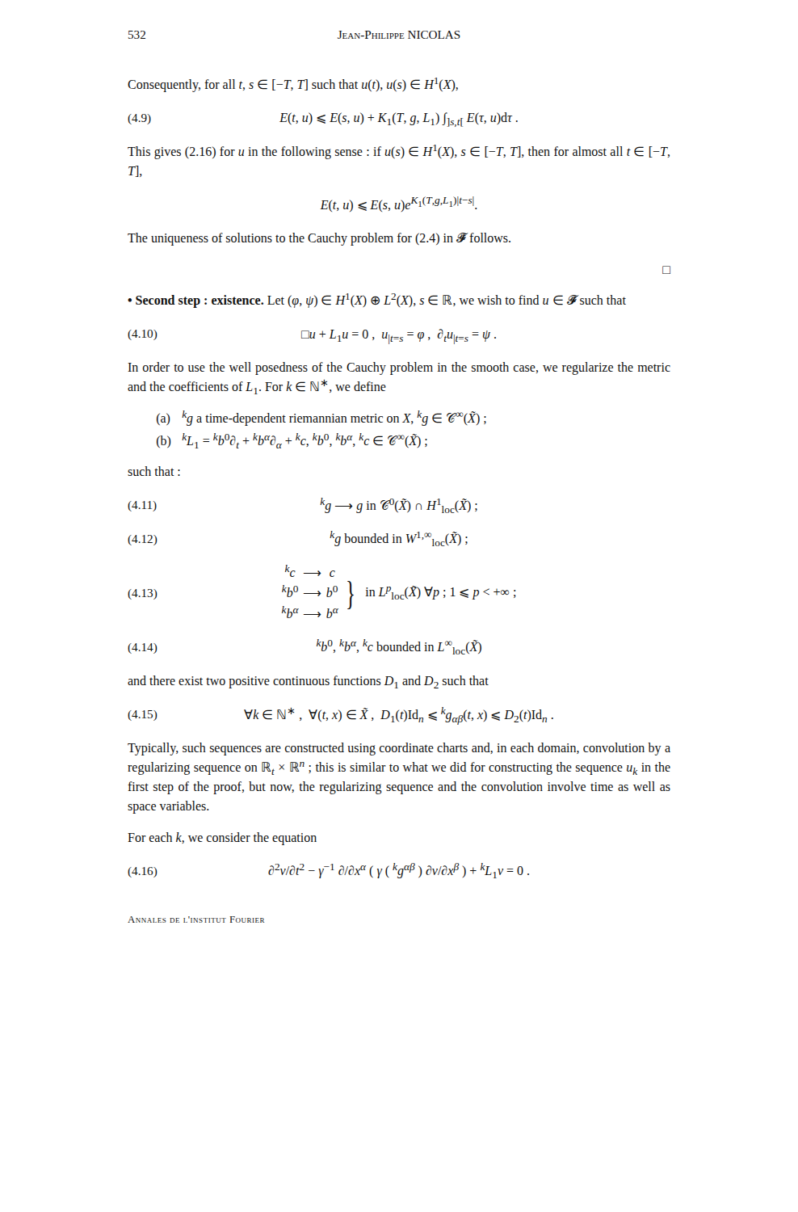532 Jean-Philippe NICOLAS 532
Consequently, for all t, s ∈ [−T, T] such that u(t), u(s) ∈ H1(X),
(4.9) E(t, u) ⩽ E(s, u) + K1(T, g, L1) ∫]s,t[ E(τ, u)dτ .
This gives (2.16) for u in the following sense : if u(s) ∈ H1(X), s ∈ [−T, T], then for almost all t ∈ [−T, T],
E(t, u) ⩽ E(s, u)eK1(T,g,L1)|t−s|.
The uniqueness of solutions to the Cauchy problem for (2.4) in 𝓕̃ follows.
□
• Second step : existence. Let (φ, ψ) ∈ H1(X) ⊕ L2(X), s ∈ ℝ, we wish to find u ∈ 𝓕̃ such that
(4.10) □u + L1u = 0 , u|t=s = φ , ∂tu|t=s = ψ .
In order to use the well posedness of the Cauchy problem in the smooth case, we regularize the metric and the coefficients of L1. For k ∈ ℕ∗, we define
(a)kg a time-dependent riemannian metric on X, kg ∈ 𝒞∞(X̃) ;
(b)kL1 = kb0∂t + kbα∂α + kc, kb0, kbα, kc ∈ 𝒞∞(X̃) ;
such that :
(4.11) kg ⟶ g in 𝒞0(X̃) ∩ H1loc(X̃) ;
(4.12) kg bounded in W1,∞loc(X̃) ;
(4.13) kc⟶c kb0⟶b0 kbα⟶bα } in Lploc(X̃) ∀p ; 1 ⩽ p < +∞ ;
(4.14) kb0, kbα, kc bounded in L∞loc(X̃)
and there exist two positive continuous functions D1 and D2 such that
(4.15) ∀k ∈ ℕ∗ , ∀(t, x) ∈ X̃ , D1(t)Idn ⩽ kgαβ(t, x) ⩽ D2(t)Idn .
Typically, such sequences are constructed using coordinate charts and, in each domain, convolution by a regularizing sequence on ℝt × ℝn ; this is similar to what we did for constructing the sequence uk in the first step of the proof, but now, the regularizing sequence and the convolution involve time as well as space variables.
For each k, we consider the equation
(4.16) ∂2v/∂t2 − γ−1 ∂/∂xα ( γ ( kgαβ ) ∂v/∂xβ ) + kL1v = 0 .
Annales de l'institut Fourier